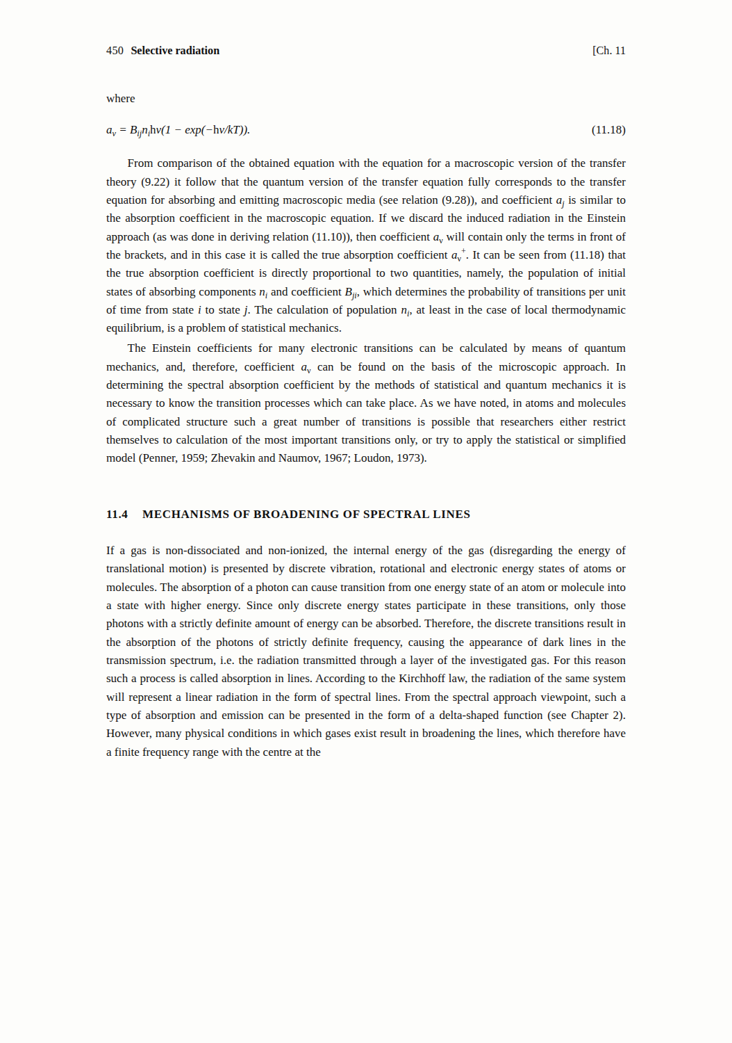450 Selective radiation
[Ch. 11
where
aν = Bijnihν(1 − exp(−hν/kT)).
(11.18)
From comparison of the obtained equation with the equation for a macroscopic version of the transfer theory (9.22) it follow that the quantum version of the transfer equation fully corresponds to the transfer equation for absorbing and emitting macroscopic media (see relation (9.28)), and coefficient aj is similar to the absorption coefficient in the macroscopic equation. If we discard the induced radiation in the Einstein approach (as was done in deriving relation (11.10)), then coefficient aν will contain only the terms in front of the brackets, and in this case it is called the true absorption coefficient aν+. It can be seen from (11.18) that the true absorption coefficient is directly proportional to two quantities, namely, the population of initial states of absorbing components ni and coefficient Bji, which determines the probability of transitions per unit of time from state i to state j. The calculation of population ni, at least in the case of local thermodynamic equilibrium, is a problem of statistical mechanics.
The Einstein coefficients for many electronic transitions can be calculated by means of quantum mechanics, and, therefore, coefficient aν can be found on the basis of the microscopic approach. In determining the spectral absorption coefficient by the methods of statistical and quantum mechanics it is necessary to know the transition processes which can take place. As we have noted, in atoms and molecules of complicated structure such a great number of transitions is possible that researchers either restrict themselves to calculation of the most important transitions only, or try to apply the statistical or simplified model (Penner, 1959; Zhevakin and Naumov, 1967; Loudon, 1973).
11.4 Mechanisms of broadening of spectral lines
If a gas is non-dissociated and non-ionized, the internal energy of the gas (disregarding the energy of translational motion) is presented by discrete vibration, rotational and electronic energy states of atoms or molecules. The absorption of a photon can cause transition from one energy state of an atom or molecule into a state with higher energy. Since only discrete energy states participate in these transitions, only those photons with a strictly definite amount of energy can be absorbed. Therefore, the discrete transitions result in the absorption of the photons of strictly definite frequency, causing the appearance of dark lines in the transmission spectrum, i.e. the radiation transmitted through a layer of the investigated gas. For this reason such a process is called absorption in lines. According to the Kirchhoff law, the radiation of the same system will represent a linear radiation in the form of spectral lines. From the spectral approach viewpoint, such a type of absorption and emission can be presented in the form of a delta-shaped function (see Chapter 2). However, many physical conditions in which gases exist result in broadening the lines, which therefore have a finite frequency range with the centre at the